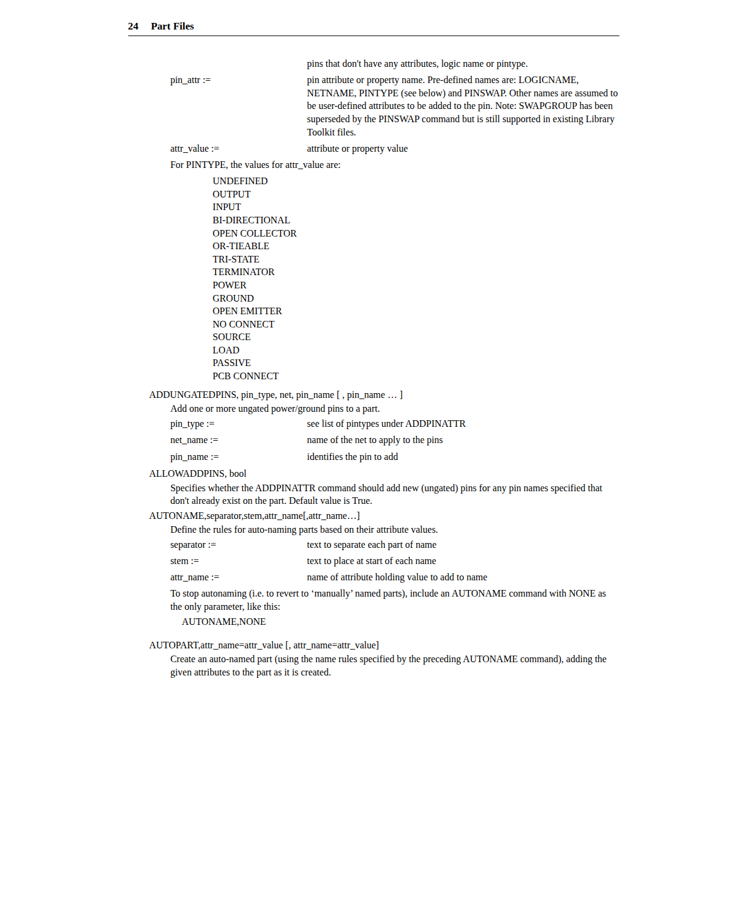24 Part Files
| | pins that don't have any attributes, logic name or pintype. |
| pin_attr := | pin attribute or property name. Pre-defined names are: LOGICNAME, NETNAME, PINTYPE (see below) and PINSWAP. Other names are assumed to be user-defined attributes to be added to the pin. Note: SWAPGROUP has been superseded by the PINSWAP command but is still supported in existing Library Toolkit files. |
| attr_value := | attribute or property value |
For PINTYPE, the values for attr_value are:
UNDEFINED
OUTPUT
INPUT
BI-DIRECTIONAL
OPEN COLLECTOR
OR-TIEABLE
TRI-STATE
TERMINATOR
POWER
GROUND
OPEN EMITTER
NO CONNECT
SOURCE
LOAD
PASSIVE
PCB CONNECT
ADDUNGATEDPINS, pin_type, net, pin_name [ , pin_name … ]
Add one or more ungated power/ground pins to a part.
| pin_type := | see list of pintypes under ADDPINATTR |
| net_name := | name of the net to apply to the pins |
| pin_name := | identifies the pin to add |
ALLOWADDPINS, bool
Specifies whether the ADDPINATTR command should add new (ungated) pins for any pin names specified that don't already exist on the part. Default value is True.
AUTONAME,separator,stem,attr_name[,attr_name…]
Define the rules for auto-naming parts based on their attribute values.
| separator := | text to separate each part of name |
| stem := | text to place at start of each name |
| attr_name := | name of attribute holding value to add to name |
To stop autonaming (i.e. to revert to ‘manually’ named parts), include an AUTONAME command with NONE as the only parameter, like this:
AUTONAME,NONE
AUTOPART,attr_name=attr_value [, attr_name=attr_value]
Create an auto-named part (using the name rules specified by the preceding AUTONAME command), adding the given attributes to the part as it is created.